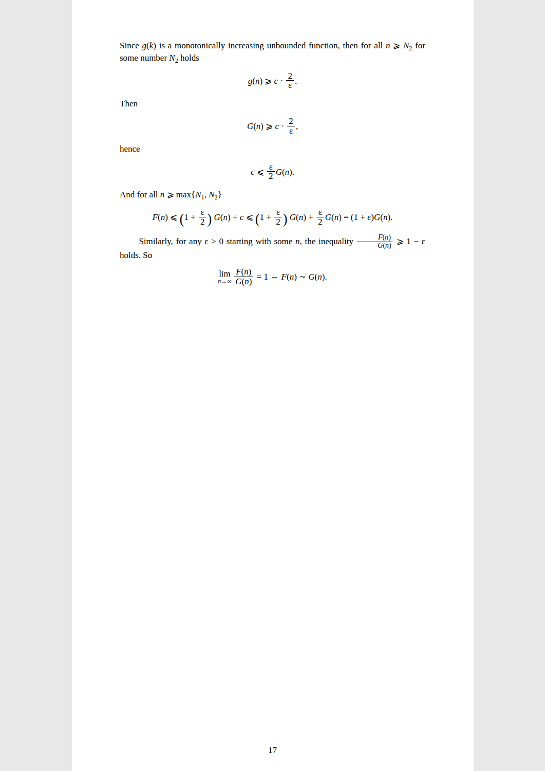Since g(k) is a monotonically increasing unbounded function, then for all n ⩾ N2 for some number N2 holds
g(n) ⩾ c · 2 ε.
Then
G(n) ⩾ c · 2 ε,
hence
c ⩽ ε 2 G(n).
And for all n ⩾ max{N1, N2}
F(n) ⩽ (1 + ε 2) G(n) + c ⩽ (1 + ε 2) G(n) + ε 2 G(n) = (1 + ε)G(n).
Similarly, for any ε > 0 starting with some n, the inequality F(n) G(n) ⩾ 1 − ε holds. So
lim n→∞F(n) G(n) = 1 ⇔ F(n) ∼ G(n).
17